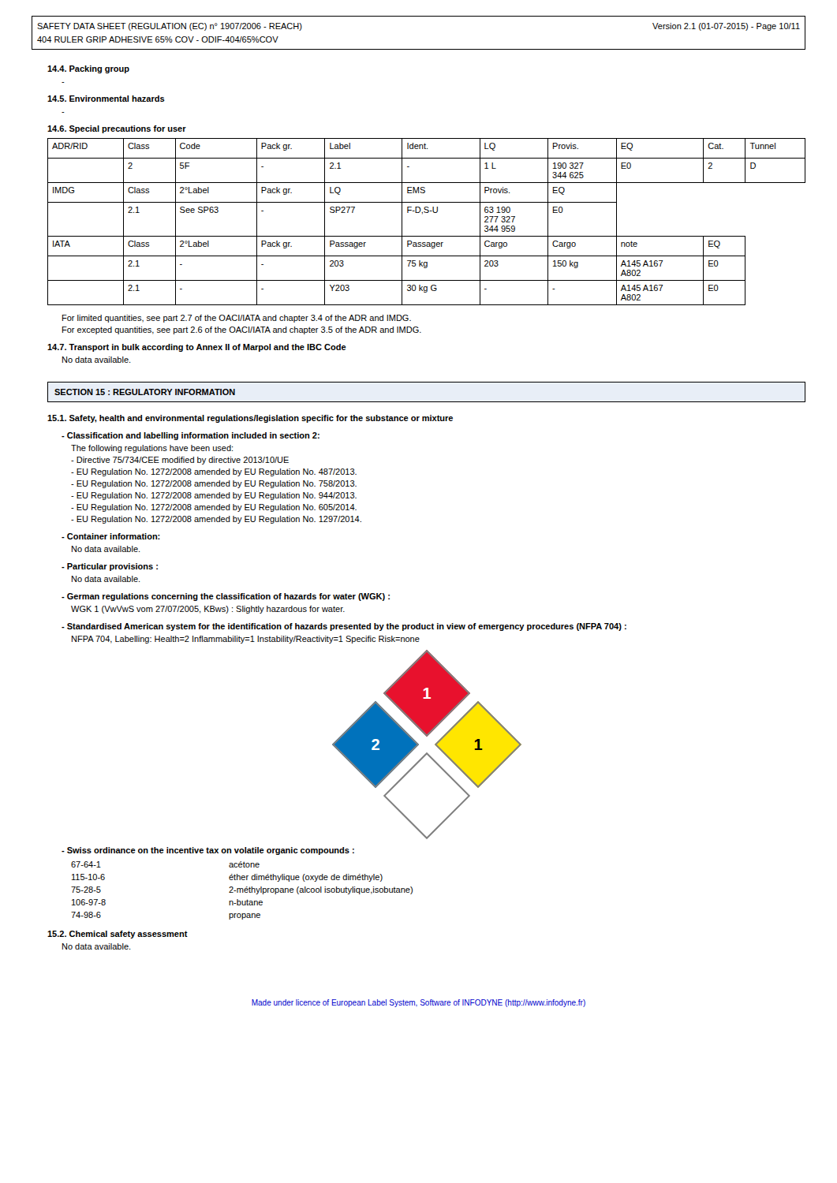SAFETY DATA SHEET (REGULATION (EC) n° 1907/2006 - REACH)
404 RULER GRIP ADHESIVE 65% COV - ODIF-404/65%COV
Version 2.1 (01-07-2015) - Page 10/11
14.4. Packing group
-
14.5. Environmental hazards
-
14.6. Special precautions for user
| ADR/RID | Class | Code | Pack gr. | Label | Ident. | LQ | Provis. | EQ | Cat. | Tunnel |
| | 2 | 5F | - | 2.1 | - | 1 L | 190 327 344 625 | E0 | 2 | D |
| IMDG | Class | 2°Label | Pack gr. | LQ | EMS | Provis. | EQ | | | |
| | 2.1 | See SP63 | - | SP277 | F-D,S-U | 63 190 277 327 344 959 | E0 | | | |
| IATA | Class | 2°Label | Pack gr. | Passager | Passager | Cargo | Cargo | note | EQ | |
| | 2.1 | - | - | 203 | 75 kg | 203 | 150 kg | A145 A167 A802 | E0 | |
| | 2.1 | - | - | Y203 | 30 kg G | - | - | A145 A167 A802 | E0 | |
For limited quantities, see part 2.7 of the OACI/IATA and chapter 3.4 of the ADR and IMDG.
For excepted quantities, see part 2.6 of the OACI/IATA and chapter 3.5 of the ADR and IMDG.
14.7. Transport in bulk according to Annex II of Marpol and the IBC Code
No data available.
SECTION 15 : REGULATORY INFORMATION
15.1. Safety, health and environmental regulations/legislation specific for the substance or mixture
- Classification and labelling information included in section 2:
The following regulations have been used:
- Directive 75/734/CEE modified by directive 2013/10/UE
- EU Regulation No. 1272/2008 amended by EU Regulation No. 487/2013.
- EU Regulation No. 1272/2008 amended by EU Regulation No. 758/2013.
- EU Regulation No. 1272/2008 amended by EU Regulation No. 944/2013.
- EU Regulation No. 1272/2008 amended by EU Regulation No. 605/2014.
- EU Regulation No. 1272/2008 amended by EU Regulation No. 1297/2014.
- Container information:
No data available.
- Particular provisions :
No data available.
- German regulations concerning the classification of hazards for water (WGK) :
WGK 1 (VwVwS vom 27/07/2005, KBws) : Slightly hazardous for water.
- Standardised American system for the identification of hazards presented by the product in view of emergency procedures (NFPA 704) :
NFPA 704, Labelling: Health=2 Inflammability=1 Instability/Reactivity=1 Specific Risk=none
1
2
1
- Swiss ordinance on the incentive tax on volatile organic compounds :
| 67-64-1 | acétone |
| 115-10-6 | éther diméthylique (oxyde de diméthyle) |
| 75-28-5 | 2-méthylpropane (alcool isobutylique,isobutane) |
| 106-97-8 | n-butane |
| 74-98-6 | propane |
15.2. Chemical safety assessment
No data available.
Made under licence of European Label System, Software of INFODYNE (http://www.infodyne.fr)